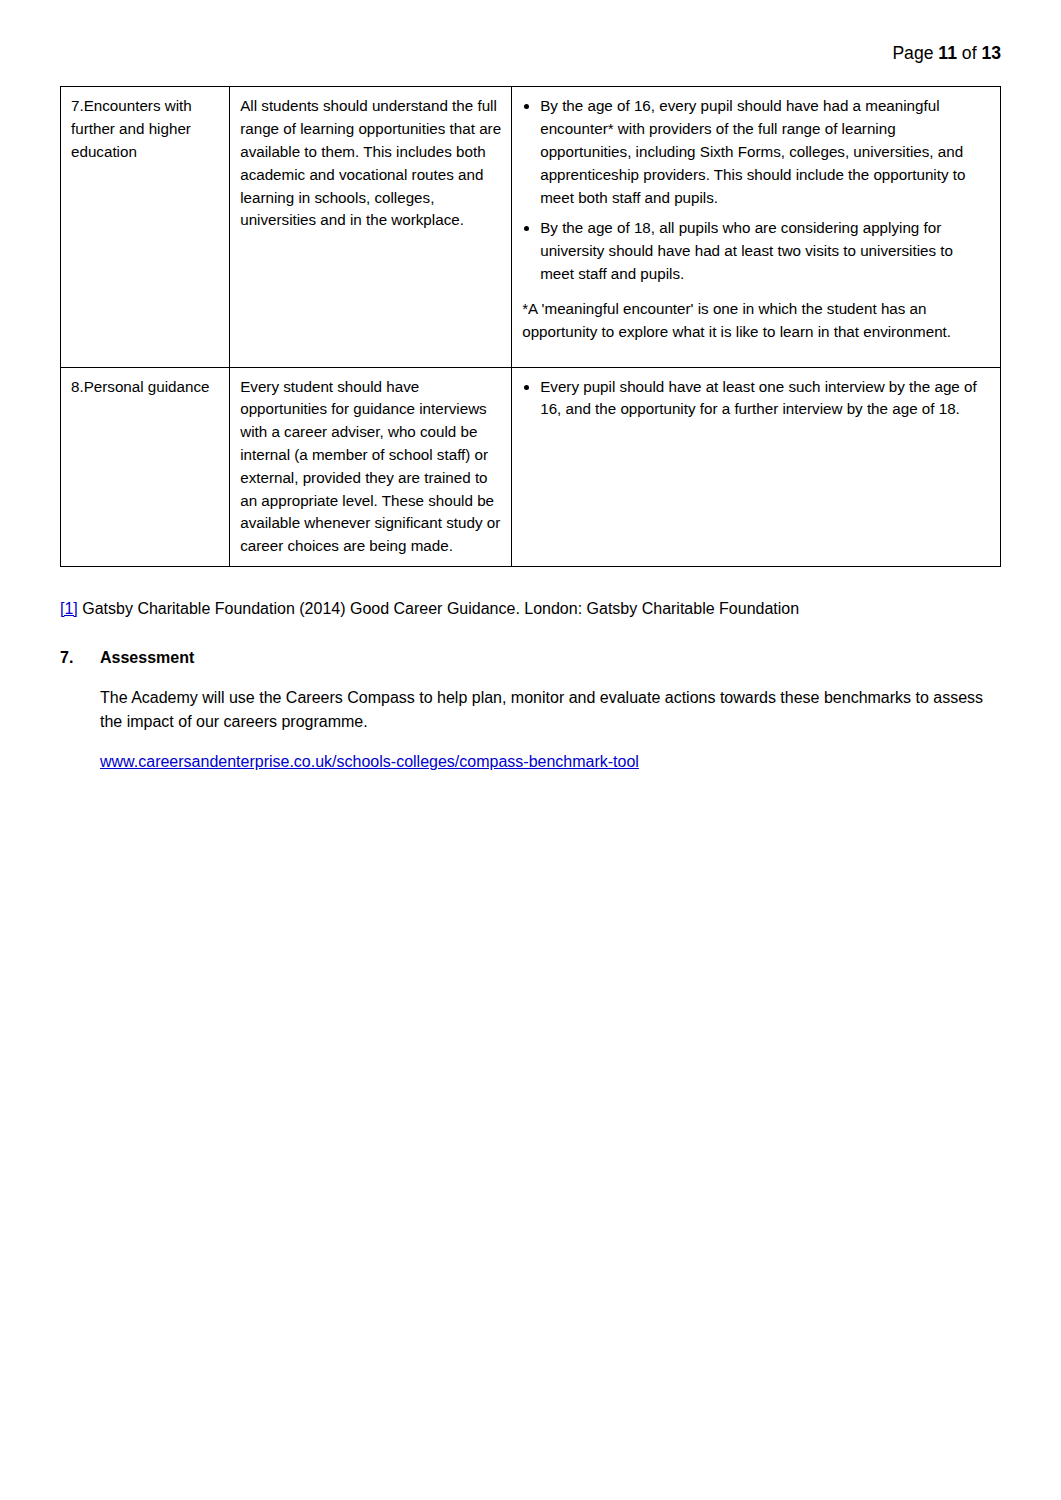Page 11 of 13
| 7.Encounters with further and higher education | All students should understand the full range of learning opportunities that are available to them. This includes both academic and vocational routes and learning in schools, colleges, universities and in the workplace. | By the age of 16, every pupil should have had a meaningful encounter* with providers of the full range of learning opportunities, including Sixth Forms, colleges, universities, and apprenticeship providers. This should include the opportunity to meet both staff and pupils. By the age of 18, all pupils who are considering applying for university should have had at least two visits to universities to meet staff and pupils. *A 'meaningful encounter' is one in which the student has an opportunity to explore what it is like to learn in that environment. |
| 8.Personal guidance | Every student should have opportunities for guidance interviews with a career adviser, who could be internal (a member of school staff) or external, provided they are trained to an appropriate level. These should be available whenever significant study or career choices are being made. | Every pupil should have at least one such interview by the age of 16, and the opportunity for a further interview by the age of 18. |
[1] Gatsby Charitable Foundation (2014) Good Career Guidance. London: Gatsby Charitable Foundation
7. Assessment
The Academy will use the Careers Compass to help plan, monitor and evaluate actions towards these benchmarks to assess the impact of our careers programme.
www.careersandenterprise.co.uk/schools-colleges/compass-benchmark-tool